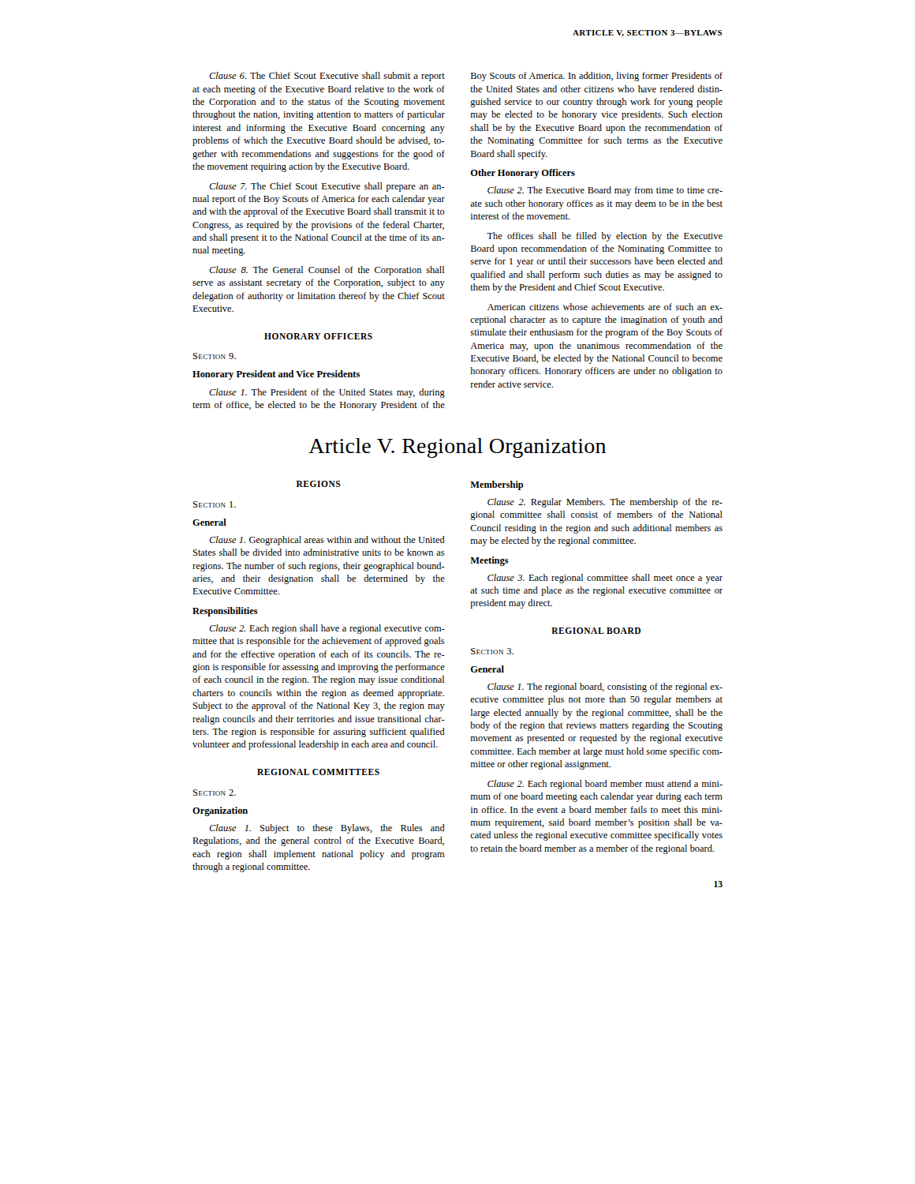Article V, Section 3—Bylaws
Clause 6. The Chief Scout Executive shall submit a report at each meeting of the Executive Board relative to the work of the Corporation and to the status of the Scouting movement throughout the nation, inviting attention to matters of particular interest and informing the Executive Board concerning any problems of which the Executive Board should be advised, together with recommendations and suggestions for the good of the movement requiring action by the Executive Board.
Clause 7. The Chief Scout Executive shall prepare an annual report of the Boy Scouts of America for each calendar year and with the approval of the Executive Board shall transmit it to Congress, as required by the provisions of the federal Charter, and shall present it to the National Council at the time of its annual meeting.
Clause 8. The General Counsel of the Corporation shall serve as assistant secretary of the Corporation, subject to any delegation of authority or limitation thereof by the Chief Scout Executive.
Honorary Officers
Section 9.
Honorary President and Vice Presidents
Clause 1. The President of the United States may, during term of office, be elected to be the Honorary President of the Boy Scouts of America. In addition, living former Presidents of the United States and other citizens who have rendered distinguished service to our country through work for young people may be elected to be honorary vice presidents. Such election shall be by the Executive Board upon the recommendation of the Nominating Committee for such terms as the Executive Board shall specify.
Other Honorary Officers
Clause 2. The Executive Board may from time to time create such other honorary offices as it may deem to be in the best interest of the movement.
The offices shall be filled by election by the Executive Board upon recommendation of the Nominating Committee to serve for 1 year or until their successors have been elected and qualified and shall perform such duties as may be assigned to them by the President and Chief Scout Executive.
American citizens whose achievements are of such an exceptional character as to capture the imagination of youth and stimulate their enthusiasm for the program of the Boy Scouts of America may, upon the unanimous recommendation of the Executive Board, be elected by the National Council to become honorary officers. Honorary officers are under no obligation to render active service.
Article V. Regional Organization
Regions
Section 1.
General
Clause 1. Geographical areas within and without the United States shall be divided into administrative units to be known as regions. The number of such regions, their geographical boundaries, and their designation shall be determined by the Executive Committee.
Responsibilities
Clause 2. Each region shall have a regional executive committee that is responsible for the achievement of approved goals and for the effective operation of each of its councils. The region is responsible for assessing and improving the performance of each council in the region. The region may issue conditional charters to councils within the region as deemed appropriate. Subject to the approval of the National Key 3, the region may realign councils and their territories and issue transitional charters. The region is responsible for assuring sufficient qualified volunteer and professional leadership in each area and council.
Regional Committees
Section 2.
Organization
Clause 1. Subject to these Bylaws, the Rules and Regulations, and the general control of the Executive Board, each region shall implement national policy and program through a regional committee.
Membership
Clause 2. Regular Members. The membership of the regional committee shall consist of members of the National Council residing in the region and such additional members as may be elected by the regional committee.
Meetings
Clause 3. Each regional committee shall meet once a year at such time and place as the regional executive committee or president may direct.
Regional Board
Section 3.
General
Clause 1. The regional board, consisting of the regional executive committee plus not more than 50 regular members at large elected annually by the regional committee, shall be the body of the region that reviews matters regarding the Scouting movement as presented or requested by the regional executive committee. Each member at large must hold some specific committee or other regional assignment.
Clause 2. Each regional board member must attend a minimum of one board meeting each calendar year during each term in office. In the event a board member fails to meet this minimum requirement, said board member’s position shall be vacated unless the regional executive committee specifically votes to retain the board member as a member of the regional board.
13